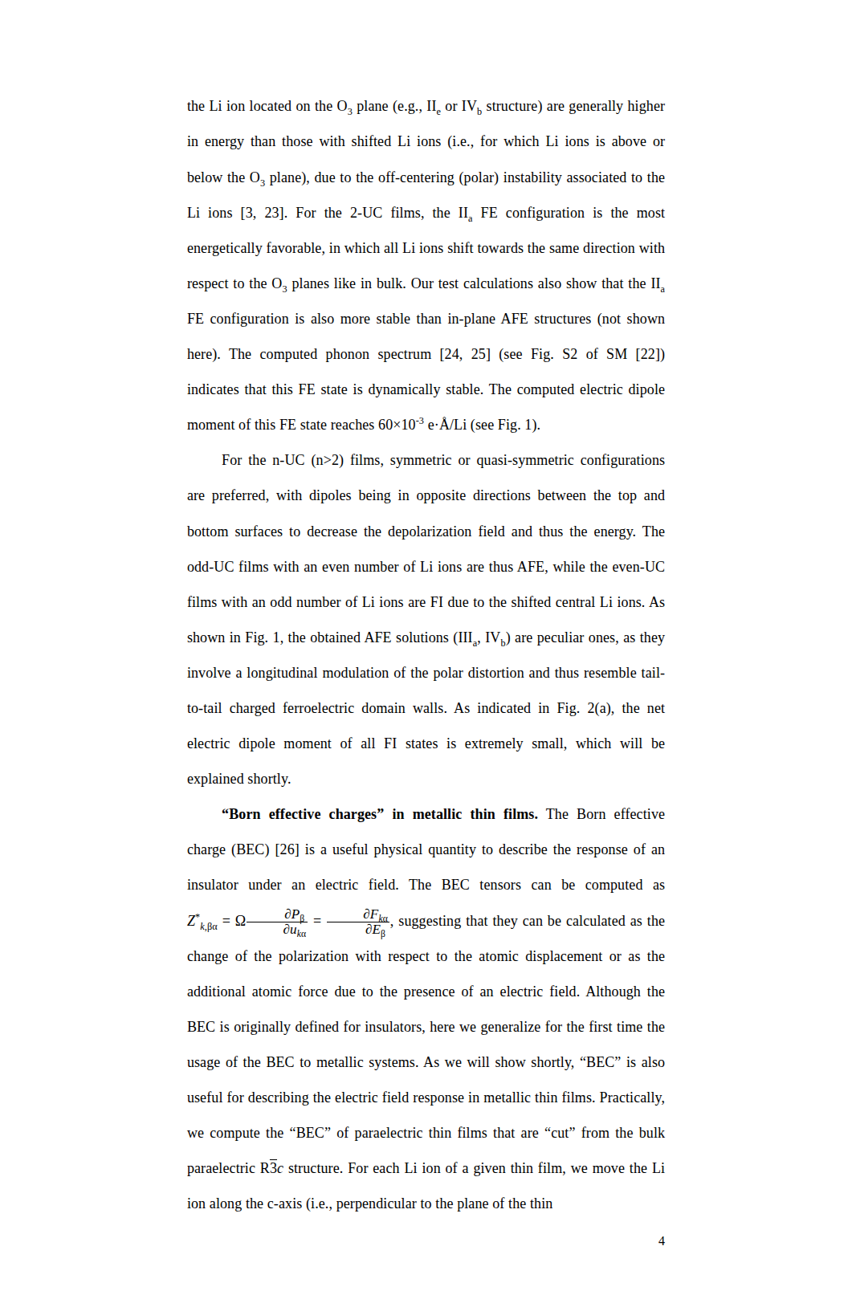the Li ion located on the O3 plane (e.g., IIe or IVb structure) are generally higher in energy than those with shifted Li ions (i.e., for which Li ions is above or below the O3 plane), due to the off-centering (polar) instability associated to the Li ions [3, 23]. For the 2-UC films, the IIa FE configuration is the most energetically favorable, in which all Li ions shift towards the same direction with respect to the O3 planes like in bulk. Our test calculations also show that the IIa FE configuration is also more stable than in-plane AFE structures (not shown here). The computed phonon spectrum [24, 25] (see Fig. S2 of SM [22]) indicates that this FE state is dynamically stable. The computed electric dipole moment of this FE state reaches 60×10-3 e·Å/Li (see Fig. 1).
For the n-UC (n>2) films, symmetric or quasi-symmetric configurations are preferred, with dipoles being in opposite directions between the top and bottom surfaces to decrease the depolarization field and thus the energy. The odd-UC films with an even number of Li ions are thus AFE, while the even-UC films with an odd number of Li ions are FI due to the shifted central Li ions. As shown in Fig. 1, the obtained AFE solutions (IIIa, IVb) are peculiar ones, as they involve a longitudinal modulation of the polar distortion and thus resemble tail-to-tail charged ferroelectric domain walls. As indicated in Fig. 2(a), the net electric dipole moment of all FI states is extremely small, which will be explained shortly.
“Born effective charges” in metallic thin films. The Born effective charge (BEC) [26] is a useful physical quantity to describe the response of an insulator under an electric field. The BEC tensors can be computed as Z*k,βα = Ω∂Pβ∂ukα = ∂Fkα∂Eβ, suggesting that they can be calculated as the change of the polarization with respect to the atomic displacement or as the additional atomic force due to the presence of an electric field. Although the BEC is originally defined for insulators, here we generalize for the first time the usage of the BEC to metallic systems. As we will show shortly, “BEC” is also useful for describing the electric field response in metallic thin films. Practically, we compute the “BEC” of paraelectric thin films that are “cut” from the bulk paraelectric R3 c structure. For each Li ion of a given thin film, we move the Li ion along the c-axis (i.e., perpendicular to the plane of the thin
4